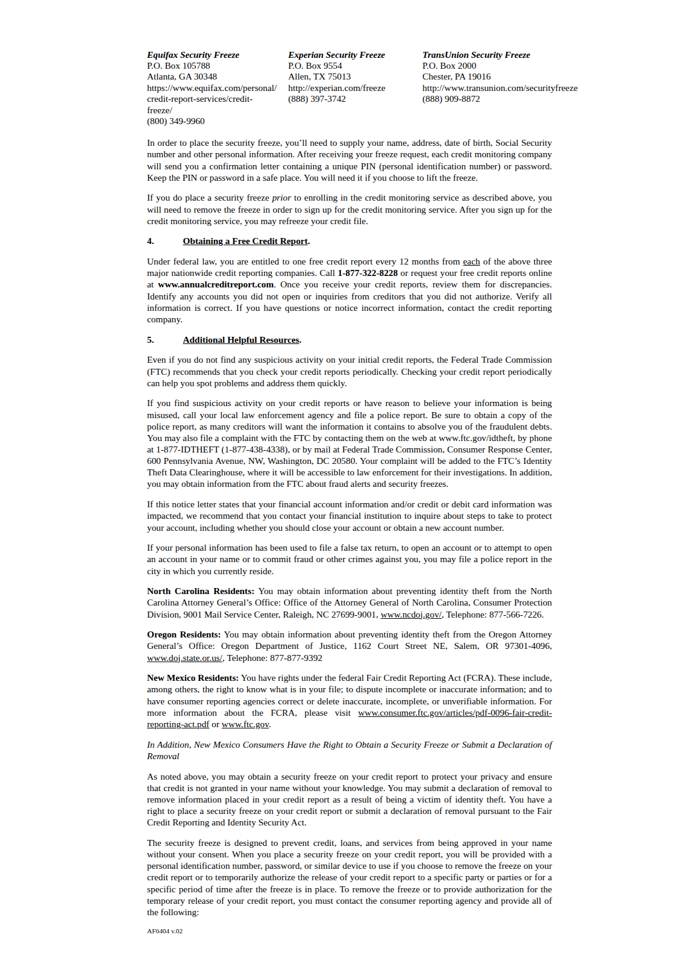Equifax Security Freeze
P.O. Box 105788
Atlanta, GA 30348
https://www.equifax.com/personal/
credit-report-services/credit-freeze/
(800) 349-9960
Experian Security Freeze
P.O. Box 9554
Allen, TX 75013
http://experian.com/freeze
(888) 397-3742
TransUnion Security Freeze
P.O. Box 2000
Chester, PA 19016
http://www.transunion.com/securityfreeze
(888) 909-8872
In order to place the security freeze, you’ll need to supply your name, address, date of birth, Social Security number and other personal information. After receiving your freeze request, each credit monitoring company will send you a confirmation letter containing a unique PIN (personal identification number) or password. Keep the PIN or password in a safe place. You will need it if you choose to lift the freeze.
If you do place a security freeze prior to enrolling in the credit monitoring service as described above, you will need to remove the freeze in order to sign up for the credit monitoring service. After you sign up for the credit monitoring service, you may refreeze your credit file.
4. Obtaining a Free Credit Report.
Under federal law, you are entitled to one free credit report every 12 months from each of the above three major nationwide credit reporting companies. Call 1-877-322-8228 or request your free credit reports online at www.annualcreditreport.com. Once you receive your credit reports, review them for discrepancies. Identify any accounts you did not open or inquiries from creditors that you did not authorize. Verify all information is correct. If you have questions or notice incorrect information, contact the credit reporting company.
5. Additional Helpful Resources.
Even if you do not find any suspicious activity on your initial credit reports, the Federal Trade Commission (FTC) recommends that you check your credit reports periodically. Checking your credit report periodically can help you spot problems and address them quickly.
If you find suspicious activity on your credit reports or have reason to believe your information is being misused, call your local law enforcement agency and file a police report. Be sure to obtain a copy of the police report, as many creditors will want the information it contains to absolve you of the fraudulent debts. You may also file a complaint with the FTC by contacting them on the web at www.ftc.gov/idtheft, by phone at 1-877-IDTHEFT (1-877-438-4338), or by mail at Federal Trade Commission, Consumer Response Center, 600 Pennsylvania Avenue, NW, Washington, DC 20580. Your complaint will be added to the FTC’s Identity Theft Data Clearinghouse, where it will be accessible to law enforcement for their investigations. In addition, you may obtain information from the FTC about fraud alerts and security freezes.
If this notice letter states that your financial account information and/or credit or debit card information was impacted, we recommend that you contact your financial institution to inquire about steps to take to protect your account, including whether you should close your account or obtain a new account number.
If your personal information has been used to file a false tax return, to open an account or to attempt to open an account in your name or to commit fraud or other crimes against you, you may file a police report in the city in which you currently reside.
North Carolina Residents: You may obtain information about preventing identity theft from the North Carolina Attorney General’s Office: Office of the Attorney General of North Carolina, Consumer Protection Division, 9001 Mail Service Center, Raleigh, NC 27699-9001, www.ncdoj.gov/, Telephone: 877-566-7226.
Oregon Residents: You may obtain information about preventing identity theft from the Oregon Attorney General’s Office: Oregon Department of Justice, 1162 Court Street NE, Salem, OR 97301-4096, www.doj.state.or.us/, Telephone: 877-877-9392
New Mexico Residents: You have rights under the federal Fair Credit Reporting Act (FCRA). These include, among others, the right to know what is in your file; to dispute incomplete or inaccurate information; and to have consumer reporting agencies correct or delete inaccurate, incomplete, or unverifiable information. For more information about the FCRA, please visit www.consumer.ftc.gov/articles/pdf-0096-fair-credit-reporting-act.pdf or www.ftc.gov.
In Addition, New Mexico Consumers Have the Right to Obtain a Security Freeze or Submit a Declaration of Removal
As noted above, you may obtain a security freeze on your credit report to protect your privacy and ensure that credit is not granted in your name without your knowledge. You may submit a declaration of removal to remove information placed in your credit report as a result of being a victim of identity theft. You have a right to place a security freeze on your credit report or submit a declaration of removal pursuant to the Fair Credit Reporting and Identity Security Act.
The security freeze is designed to prevent credit, loans, and services from being approved in your name without your consent. When you place a security freeze on your credit report, you will be provided with a personal identification number, password, or similar device to use if you choose to remove the freeze on your credit report or to temporarily authorize the release of your credit report to a specific party or parties or for a specific period of time after the freeze is in place. To remove the freeze or to provide authorization for the temporary release of your credit report, you must contact the consumer reporting agency and provide all of the following:
AF6404 v.02